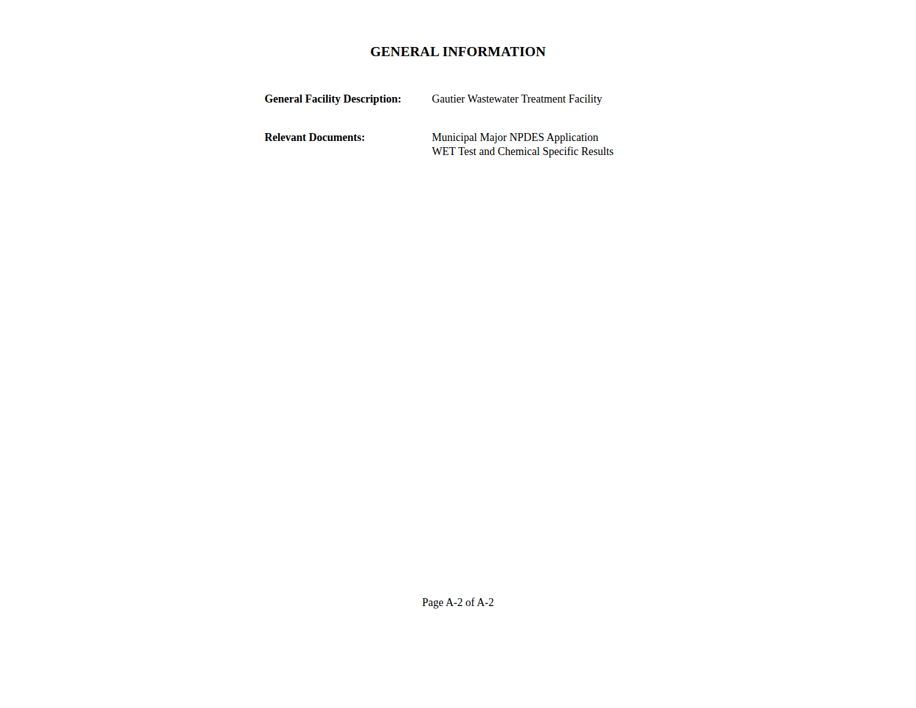GENERAL INFORMATION
| General Facility Description: | Gautier Wastewater Treatment Facility |
| Relevant Documents: | Municipal Major NPDES Application WET Test and Chemical Specific Results |
Page A-2 of A-2